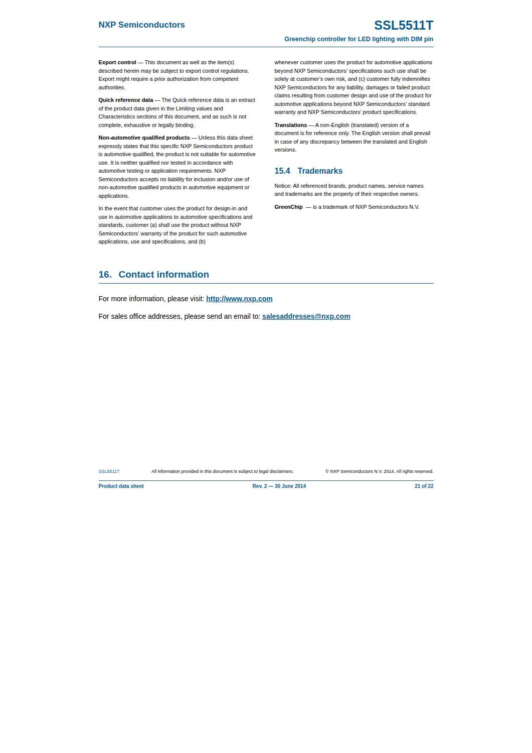NXP Semiconductors
SSL5511T
Greenchip controller for LED lighting with DIM pin
Export control — This document as well as the item(s) described herein may be subject to export control regulations. Export might require a prior authorization from competent authorities.
Quick reference data — The Quick reference data is an extract of the product data given in the Limiting values and Characteristics sections of this document, and as such is not complete, exhaustive or legally binding.
Non-automotive qualified products — Unless this data sheet expressly states that this specific NXP Semiconductors product is automotive qualified, the product is not suitable for automotive use. It is neither qualified nor tested in accordance with automotive testing or application requirements. NXP Semiconductors accepts no liability for inclusion and/or use of non-automotive qualified products in automotive equipment or applications.
In the event that customer uses the product for design-in and use in automotive applications to automotive specifications and standards, customer (a) shall use the product without NXP Semiconductors’ warranty of the product for such automotive applications, use and specifications, and (b)
whenever customer uses the product for automotive applications beyond NXP Semiconductors’ specifications such use shall be solely at customer’s own risk, and (c) customer fully indemnifies NXP Semiconductors for any liability, damages or failed product claims resulting from customer design and use of the product for automotive applications beyond NXP Semiconductors’ standard warranty and NXP Semiconductors’ product specifications.
Translations — A non-English (translated) version of a document is for reference only. The English version shall prevail in case of any discrepancy between the translated and English versions.
15.4 Trademarks
Notice: All referenced brands, product names, service names and trademarks are the property of their respective owners.
GreenChip — is a trademark of NXP Semiconductors N.V.
16. Contact information
For more information, please visit: http://www.nxp.com
For sales office addresses, please send an email to: salesaddresses@nxp.com
SSL5511T
All information provided in this document is subject to legal disclaimers.
© NXP Semiconductors N.V. 2014. All rights reserved.
Product data sheet
Rev. 2 — 30 June 2014
21 of 22